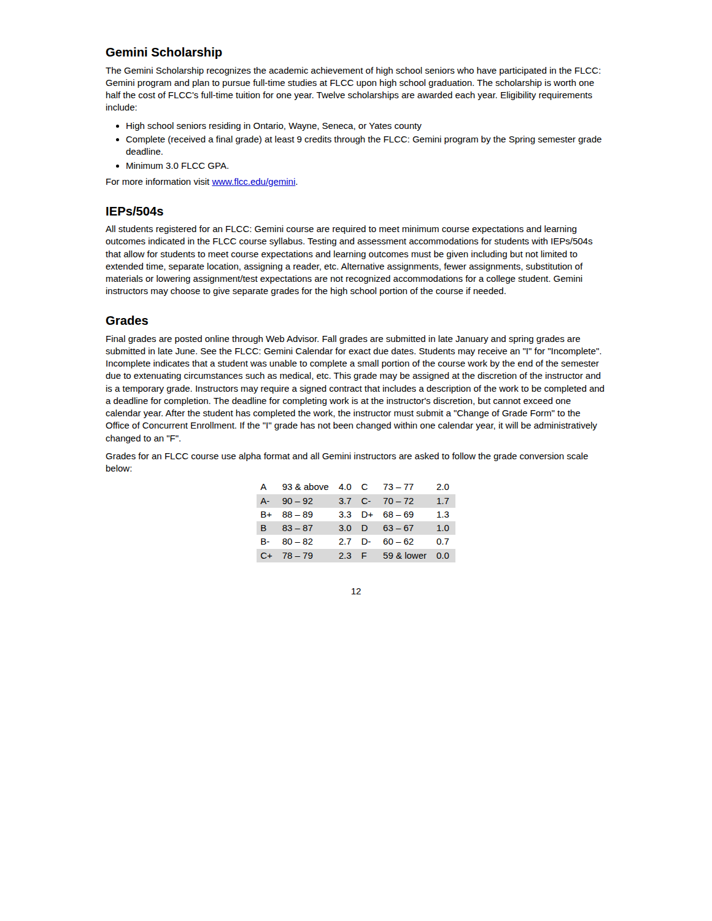Gemini Scholarship
The Gemini Scholarship recognizes the academic achievement of high school seniors who have participated in the FLCC: Gemini program and plan to pursue full-time studies at FLCC upon high school graduation. The scholarship is worth one half the cost of FLCC's full-time tuition for one year. Twelve scholarships are awarded each year. Eligibility requirements include:
High school seniors residing in Ontario, Wayne, Seneca, or Yates county
Complete (received a final grade) at least 9 credits through the FLCC: Gemini program by the Spring semester grade deadline.
Minimum 3.0 FLCC GPA.
For more information visit www.flcc.edu/gemini.
IEPs/504s
All students registered for an FLCC: Gemini course are required to meet minimum course expectations and learning outcomes indicated in the FLCC course syllabus. Testing and assessment accommodations for students with IEPs/504s that allow for students to meet course expectations and learning outcomes must be given including but not limited to extended time, separate location, assigning a reader, etc. Alternative assignments, fewer assignments, substitution of materials or lowering assignment/test expectations are not recognized accommodations for a college student. Gemini instructors may choose to give separate grades for the high school portion of the course if needed.
Grades
Final grades are posted online through Web Advisor. Fall grades are submitted in late January and spring grades are submitted in late June. See the FLCC: Gemini Calendar for exact due dates. Students may receive an "I" for "Incomplete". Incomplete indicates that a student was unable to complete a small portion of the course work by the end of the semester due to extenuating circumstances such as medical, etc. This grade may be assigned at the discretion of the instructor and is a temporary grade. Instructors may require a signed contract that includes a description of the work to be completed and a deadline for completion. The deadline for completing work is at the instructor's discretion, but cannot exceed one calendar year. After the student has completed the work, the instructor must submit a "Change of Grade Form" to the Office of Concurrent Enrollment. If the "I" grade has not been changed within one calendar year, it will be administratively changed to an "F".
Grades for an FLCC course use alpha format and all Gemini instructors are asked to follow the grade conversion scale below:
| A | 93 & above | 4.0 | C | 73 – 77 | 2.0 |
| A- | 90 – 92 | 3.7 | C- | 70 – 72 | 1.7 |
| B+ | 88 – 89 | 3.3 | D+ | 68 – 69 | 1.3 |
| B | 83 – 87 | 3.0 | D | 63 – 67 | 1.0 |
| B- | 80 – 82 | 2.7 | D- | 60 – 62 | 0.7 |
| C+ | 78 – 79 | 2.3 | F | 59 & lower | 0.0 |
12